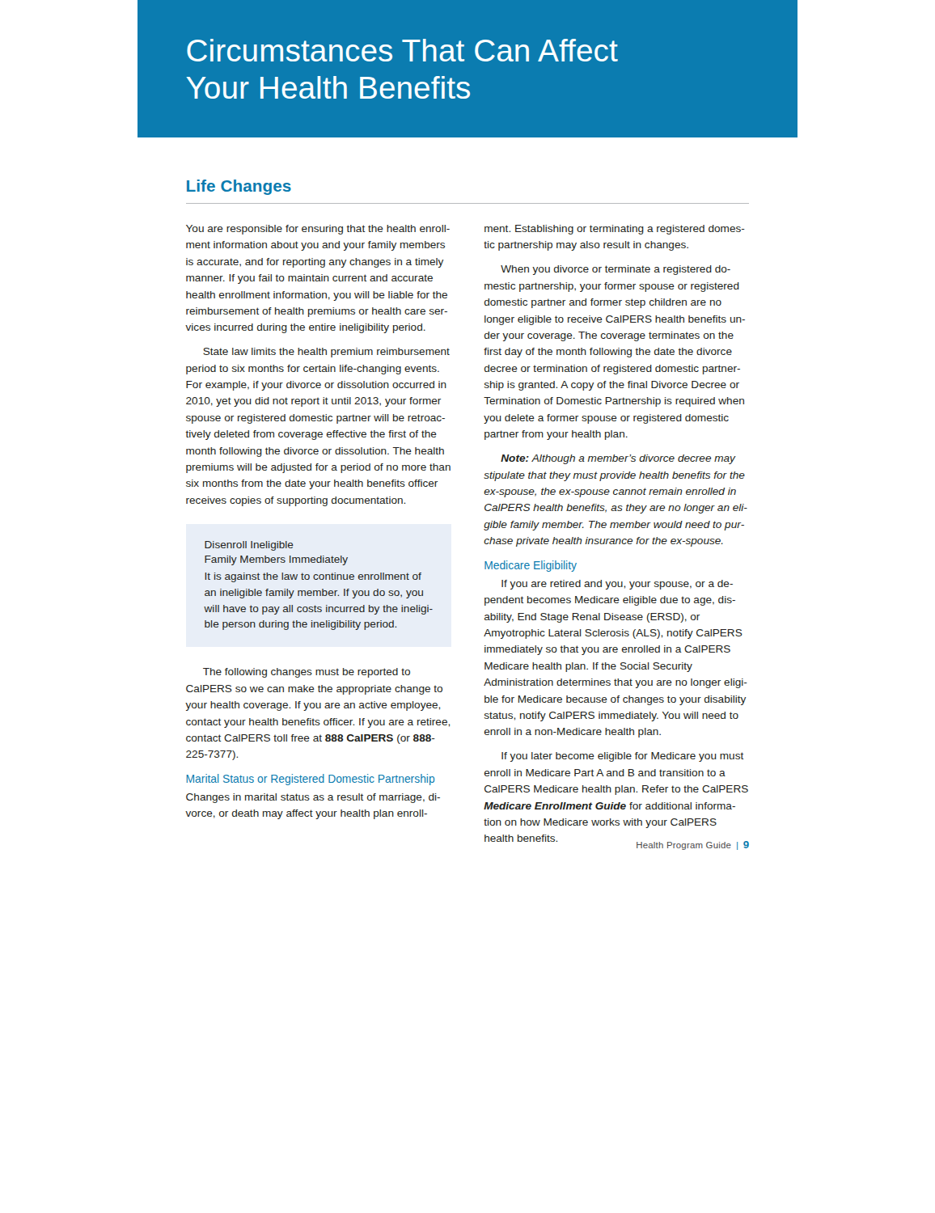Circumstances That Can Affect
Your Health Benefits
Life Changes
You are responsible for ensuring that the health enrollment information about you and your family members is accurate, and for reporting any changes in a timely manner. If you fail to maintain current and accurate health enrollment information, you will be liable for the reimbursement of health premiums or health care services incurred during the entire ineligibility period.
State law limits the health premium reimbursement period to six months for certain life-changing events. For example, if your divorce or dissolution occurred in 2010, yet you did not report it until 2013, your former spouse or registered domestic partner will be retroactively deleted from coverage effective the first of the month following the divorce or dissolution. The health premiums will be adjusted for a period of no more than six months from the date your health benefits officer receives copies of supporting documentation.
Disenroll Ineligible
Family Members Immediately
It is against the law to continue enrollment of an ineligible family member. If you do so, you will have to pay all costs incurred by the ineligible person during the ineligibility period.
The following changes must be reported to CalPERS so we can make the appropriate change to your health coverage. If you are an active employee, contact your health benefits officer. If you are a retiree, contact CalPERS toll free at 888 CalPERS (or 888-225-7377).
Marital Status or Registered Domestic Partnership
Changes in marital status as a result of marriage, divorce, or death may affect your health plan enrollment. Establishing or terminating a registered domestic partnership may also result in changes.
When you divorce or terminate a registered domestic partnership, your former spouse or registered domestic partner and former step children are no longer eligible to receive CalPERS health benefits under your coverage. The coverage terminates on the first day of the month following the date the divorce decree or termination of registered domestic partnership is granted. A copy of the final Divorce Decree or Termination of Domestic Partnership is required when you delete a former spouse or registered domestic partner from your health plan.
Note: Although a member’s divorce decree may stipulate that they must provide health benefits for the ex-spouse, the ex-spouse cannot remain enrolled in CalPERS health benefits, as they are no longer an eligible family member. The member would need to purchase private health insurance for the ex-spouse.
Medicare Eligibility
If you are retired and you, your spouse, or a dependent becomes Medicare eligible due to age, disability, End Stage Renal Disease (ERSD), or Amyotrophic Lateral Sclerosis (ALS), notify CalPERS immediately so that you are enrolled in a CalPERS Medicare health plan. If the Social Security Administration determines that you are no longer eligible for Medicare because of changes to your disability status, notify CalPERS immediately. You will need to enroll in a non-Medicare health plan.
If you later become eligible for Medicare you must enroll in Medicare Part A and B and transition to a CalPERS Medicare health plan. Refer to the CalPERS Medicare Enrollment Guide for additional information on how Medicare works with your CalPERS health benefits.
Health Program Guide|9